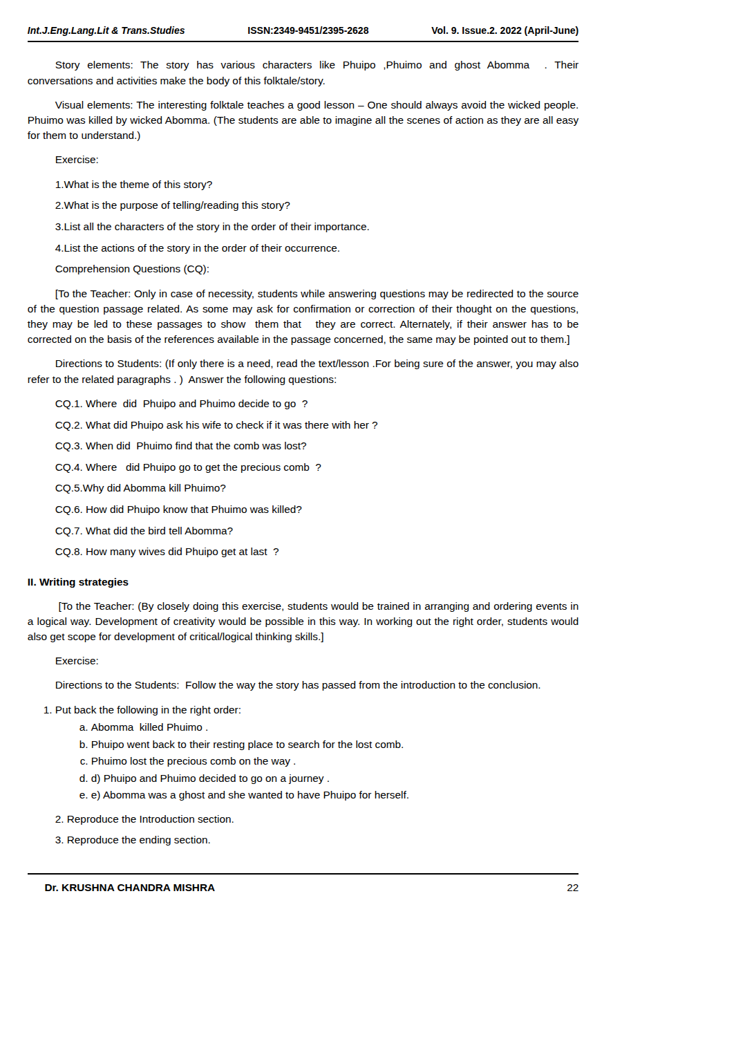Int.J.Eng.Lang.Lit & Trans.Studies ISSN:2349-9451/2395-2628 Vol. 9. Issue.2. 2022 (April-June)
Story elements: The story has various characters like Phuipo ,Phuimo and ghost Abomma . Their conversations and activities make the body of this folktale/story.
Visual elements: The interesting folktale teaches a good lesson – One should always avoid the wicked people. Phuimo was killed by wicked Abomma. (The students are able to imagine all the scenes of action as they are all easy for them to understand.)
Exercise:
1.What is the theme of this story?
2.What is the purpose of telling/reading this story?
3.List all the characters of the story in the order of their importance.
4.List the actions of the story in the order of their occurrence.
Comprehension Questions (CQ):
[To the Teacher: Only in case of necessity, students while answering questions may be redirected to the source of the question passage related. As some may ask for confirmation or correction of their thought on the questions, they may be led to these passages to show them that they are correct. Alternately, if their answer has to be corrected on the basis of the references available in the passage concerned, the same may be pointed out to them.]
Directions to Students: (If only there is a need, read the text/lesson .For being sure of the answer, you may also refer to the related paragraphs . ) Answer the following questions:
CQ.1. Where did Phuipo and Phuimo decide to go ?
CQ.2. What did Phuipo ask his wife to check if it was there with her ?
CQ.3. When did Phuimo find that the comb was lost?
CQ.4. Where did Phuipo go to get the precious comb ?
CQ.5.Why did Abomma kill Phuimo?
CQ.6. How did Phuipo know that Phuimo was killed?
CQ.7. What did the bird tell Abomma?
CQ.8. How many wives did Phuipo get at last ?
II. Writing strategies
[To the Teacher: (By closely doing this exercise, students would be trained in arranging and ordering events in a logical way. Development of creativity would be possible in this way. In working out the right order, students would also get scope for development of critical/logical thinking skills.]
Exercise:
Directions to the Students: Follow the way the story has passed from the introduction to the conclusion.
Put back the following in the right order:
Abomma killed Phuimo .
Phuipo went back to their resting place to search for the lost comb.
Phuimo lost the precious comb on the way .
d) Phuipo and Phuimo decided to go on a journey .
e) Abomma was a ghost and she wanted to have Phuipo for herself.
2. Reproduce the Introduction section.
3. Reproduce the ending section.
Dr. KRUSHNA CHANDRA MISHRA 22